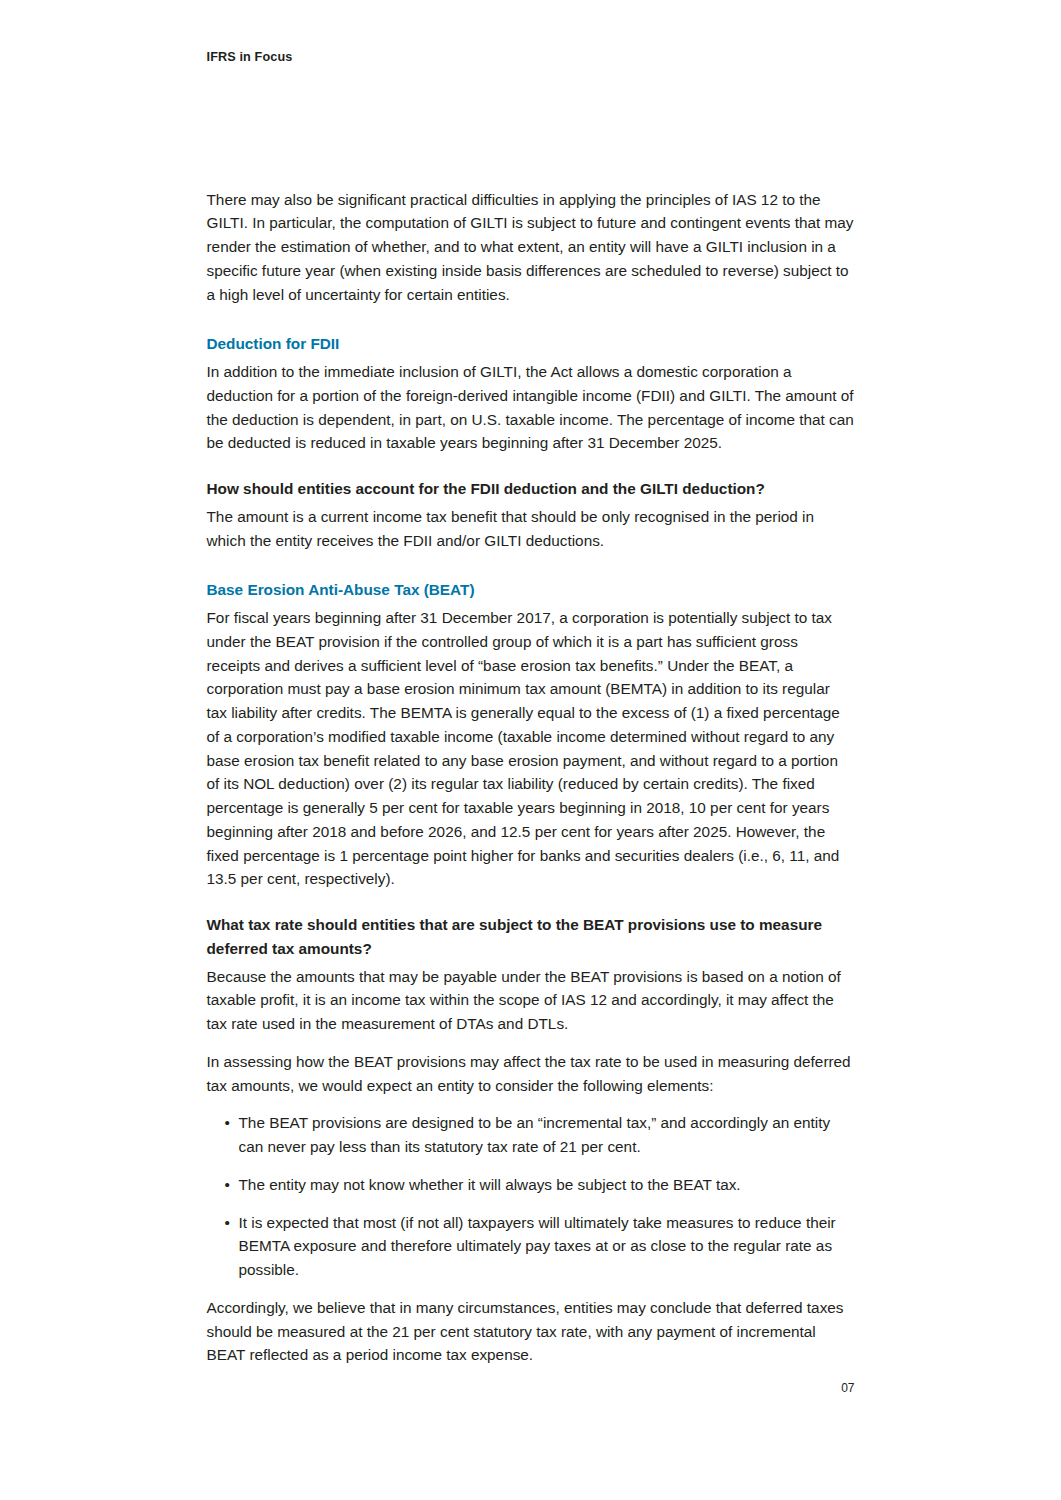IFRS in Focus
There may also be significant practical difficulties in applying the principles of IAS 12 to the GILTI. In particular, the computation of GILTI is subject to future and contingent events that may render the estimation of whether, and to what extent, an entity will have a GILTI inclusion in a specific future year (when existing inside basis differences are scheduled to reverse) subject to a high level of uncertainty for certain entities.
Deduction for FDII
In addition to the immediate inclusion of GILTI, the Act allows a domestic corporation a deduction for a portion of the foreign-derived intangible income (FDII) and GILTI. The amount of the deduction is dependent, in part, on U.S. taxable income. The percentage of income that can be deducted is reduced in taxable years beginning after 31 December 2025.
How should entities account for the FDII deduction and the GILTI deduction?
The amount is a current income tax benefit that should be only recognised in the period in which the entity receives the FDII and/or GILTI deductions.
Base Erosion Anti-Abuse Tax (BEAT)
For fiscal years beginning after 31 December 2017, a corporation is potentially subject to tax under the BEAT provision if the controlled group of which it is a part has sufficient gross receipts and derives a sufficient level of “base erosion tax benefits.” Under the BEAT, a corporation must pay a base erosion minimum tax amount (BEMTA) in addition to its regular tax liability after credits. The BEMTA is generally equal to the excess of (1) a fixed percentage of a corporation’s modified taxable income (taxable income determined without regard to any base erosion tax benefit related to any base erosion payment, and without regard to a portion of its NOL deduction) over (2) its regular tax liability (reduced by certain credits). The fixed percentage is generally 5 per cent for taxable years beginning in 2018, 10 per cent for years beginning after 2018 and before 2026, and 12.5 per cent for years after 2025. However, the fixed percentage is 1 percentage point higher for banks and securities dealers (i.e., 6, 11, and 13.5 per cent, respectively).
What tax rate should entities that are subject to the BEAT provisions use to measure deferred tax amounts?
Because the amounts that may be payable under the BEAT provisions is based on a notion of taxable profit, it is an income tax within the scope of IAS 12 and accordingly, it may affect the tax rate used in the measurement of DTAs and DTLs.
In assessing how the BEAT provisions may affect the tax rate to be used in measuring deferred tax amounts, we would expect an entity to consider the following elements:
The BEAT provisions are designed to be an “incremental tax,” and accordingly an entity can never pay less than its statutory tax rate of 21 per cent.
The entity may not know whether it will always be subject to the BEAT tax.
It is expected that most (if not all) taxpayers will ultimately take measures to reduce their BEMTA exposure and therefore ultimately pay taxes at or as close to the regular rate as possible.
Accordingly, we believe that in many circumstances, entities may conclude that deferred taxes should be measured at the 21 per cent statutory tax rate, with any payment of incremental BEAT reflected as a period income tax expense.
07